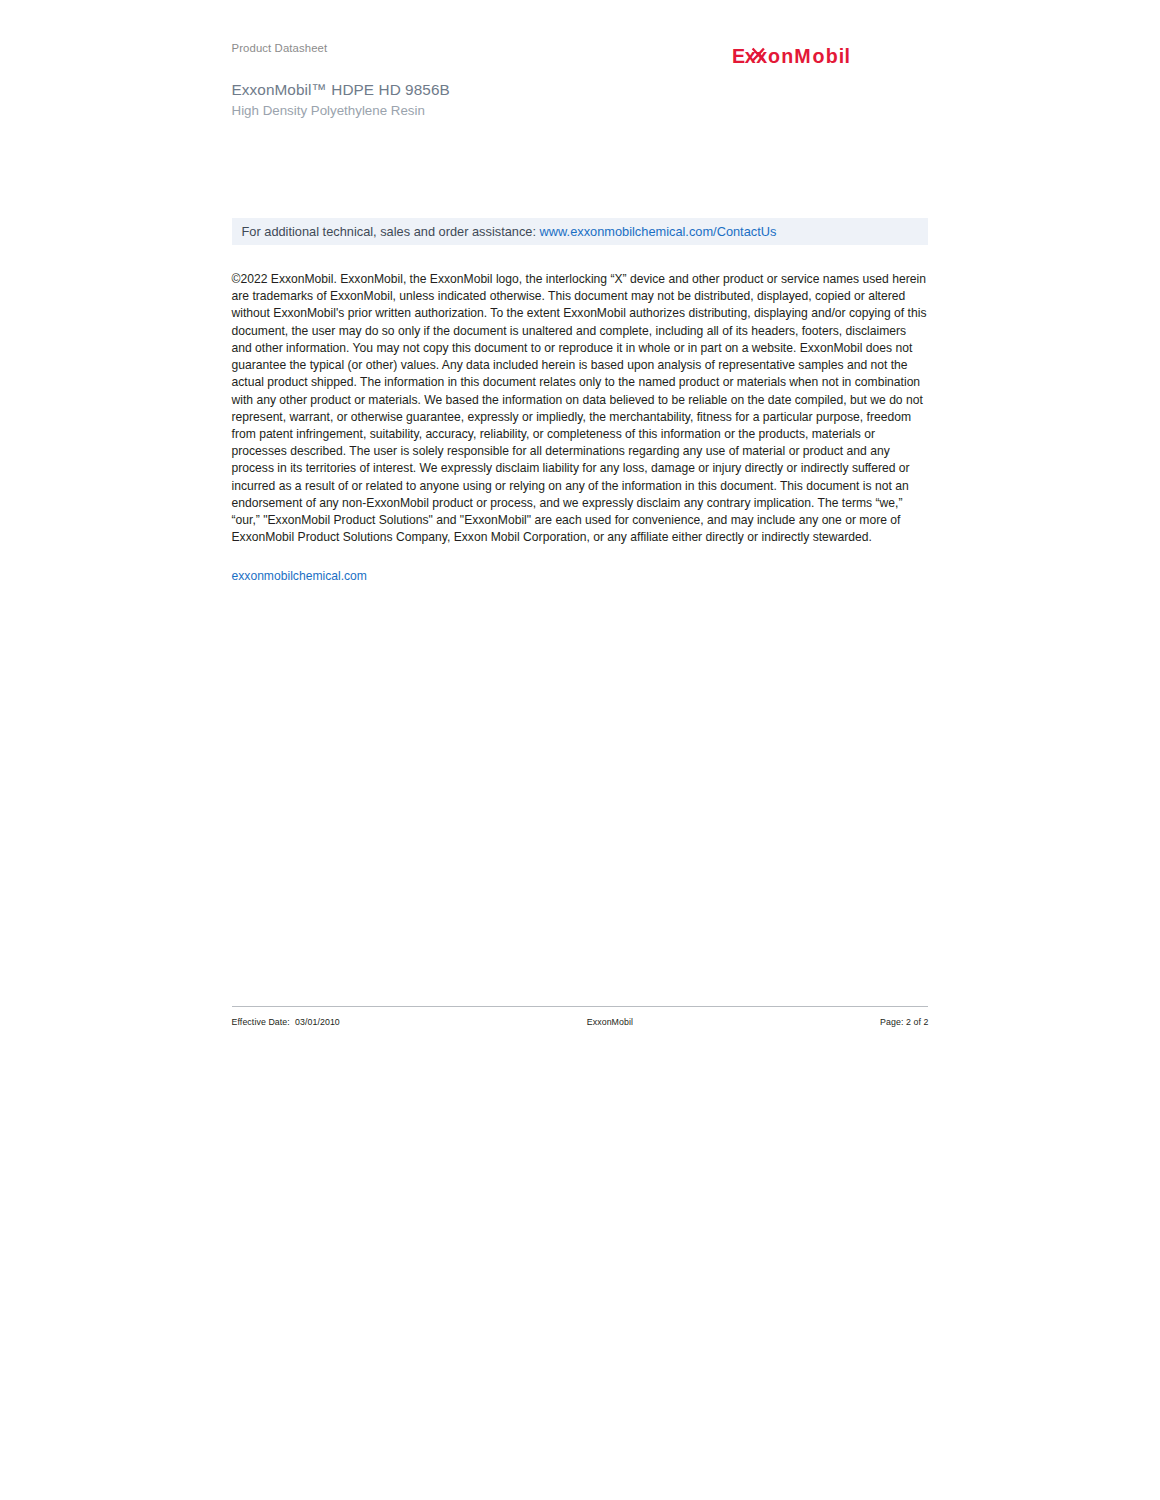Product Datasheet
ExxonMobil™ HDPE HD 9856B
High Density Polyethylene Resin
E x x o n M o b i l
For additional technical, sales and order assistance: www.exxonmobilchemical.com/ContactUs
©2022 ExxonMobil. ExxonMobil, the ExxonMobil logo, the interlocking “X” device and other product or service names used herein are trademarks of ExxonMobil, unless indicated otherwise. This document may not be distributed, displayed, copied or altered without ExxonMobil's prior written authorization. To the extent ExxonMobil authorizes distributing, displaying and/or copying of this document, the user may do so only if the document is unaltered and complete, including all of its headers, footers, disclaimers and other information. You may not copy this document to or reproduce it in whole or in part on a website. ExxonMobil does not guarantee the typical (or other) values. Any data included herein is based upon analysis of representative samples and not the actual product shipped. The information in this document relates only to the named product or materials when not in combination with any other product or materials. We based the information on data believed to be reliable on the date compiled, but we do not represent, warrant, or otherwise guarantee, expressly or impliedly, the merchantability, fitness for a particular purpose, freedom from patent infringement, suitability, accuracy, reliability, or completeness of this information or the products, materials or processes described. The user is solely responsible for all determinations regarding any use of material or product and any process in its territories of interest. We expressly disclaim liability for any loss, damage or injury directly or indirectly suffered or incurred as a result of or related to anyone using or relying on any of the information in this document. This document is not an endorsement of any non-ExxonMobil product or process, and we expressly disclaim any contrary implication. The terms “we,” “our,” "ExxonMobil Product Solutions" and "ExxonMobil" are each used for convenience, and may include any one or more of ExxonMobil Product Solutions Company, Exxon Mobil Corporation, or any affiliate either directly or indirectly stewarded.
exxonmobilchemical.com
Effective Date: 03/01/2010
ExxonMobil
Page: 2 of 2